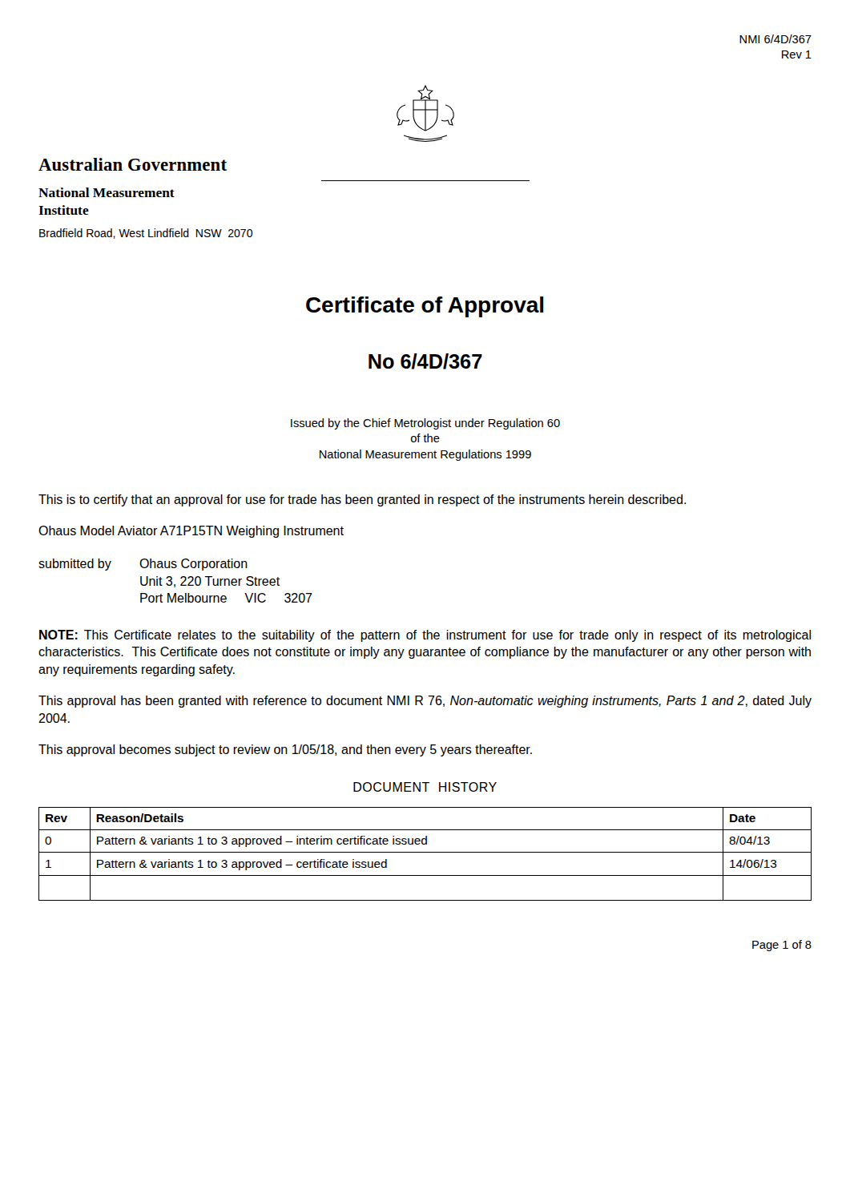NMI 6/4D/367
Rev 1
Australian Government
National Measurement
Institute
Bradfield Road, West Lindfield NSW 2070
Certificate of Approval
No 6/4D/367
Issued by the Chief Metrologist under Regulation 60
of the
National Measurement Regulations 1999
This is to certify that an approval for use for trade has been granted in respect of the instruments herein described.
Ohaus Model Aviator A71P15TN Weighing Instrument
| submitted by | Ohaus Corporation Unit 3, 220 Turner Street Port Melbourne VIC 3207 |
NOTE: This Certificate relates to the suitability of the pattern of the instrument for use for trade only in respect of its metrological characteristics. This Certificate does not constitute or imply any guarantee of compliance by the manufacturer or any other person with any requirements regarding safety.
This approval has been granted with reference to document NMI R 76, Non-automatic weighing instruments, Parts 1 and 2, dated July 2004.
This approval becomes subject to review on 1/05/18, and then every 5 years thereafter.
DOCUMENT HISTORY
| Rev | Reason/Details | Date |
| --- | --- | --- |
| 0 | Pattern & variants 1 to 3 approved – interim certificate issued | 8/04/13 |
| 1 | Pattern & variants 1 to 3 approved – certificate issued | 14/06/13 |
Page 1 of 8